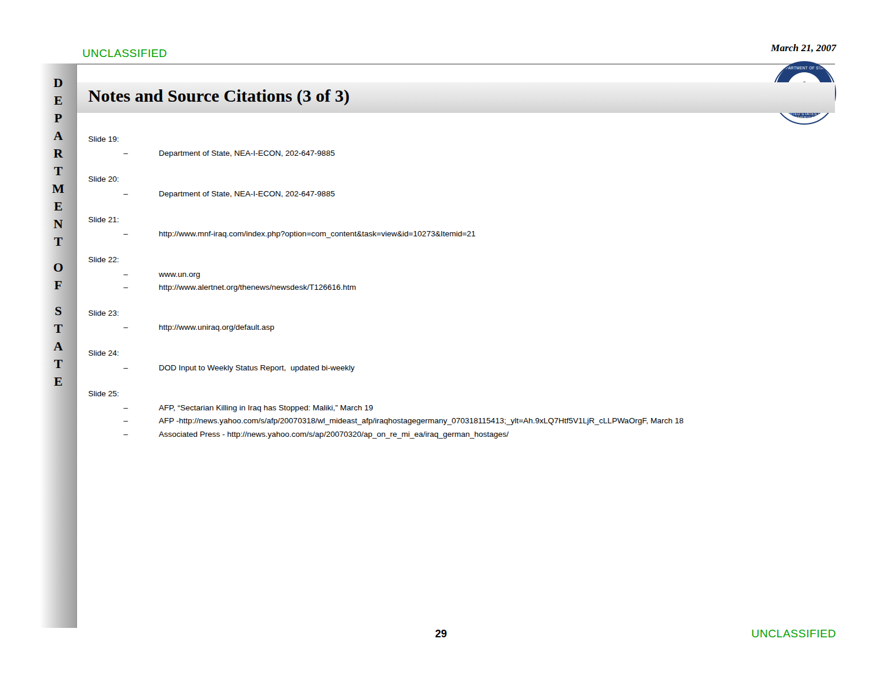UNCLASSIFIED
March 21, 2007
DEPARTMENT OF STATE
UNITED STATES OF AMERICA
Notes and Source Citations (3 of 3)
DEPARTMENT
OF
STATE
Slide 19:
Department of State, NEA-I-ECON, 202-647-9885
Slide 20:
Department of State, NEA-I-ECON, 202-647-9885
Slide 21:
http://www.mnf-iraq.com/index.php?option=com_content&task=view&id=10273&Itemid=21
Slide 22:
www.un.org
http://www.alertnet.org/thenews/newsdesk/T126616.htm
Slide 23:
http://www.uniraq.org/default.asp
Slide 24:
DOD Input to Weekly Status Report, updated bi-weekly
Slide 25:
AFP, “Sectarian Killing in Iraq has Stopped: Maliki,” March 19
AFP -http://news.yahoo.com/s/afp/20070318/wl_mideast_afp/iraqhostagegermany_070318115413;_ylt=Ah.9xLQ7Htf5V1LjR_cLLPWaOrgF, March 18
Associated Press - http://news.yahoo.com/s/ap/20070320/ap_on_re_mi_ea/iraq_german_hostages/
29
UNCLASSIFIED